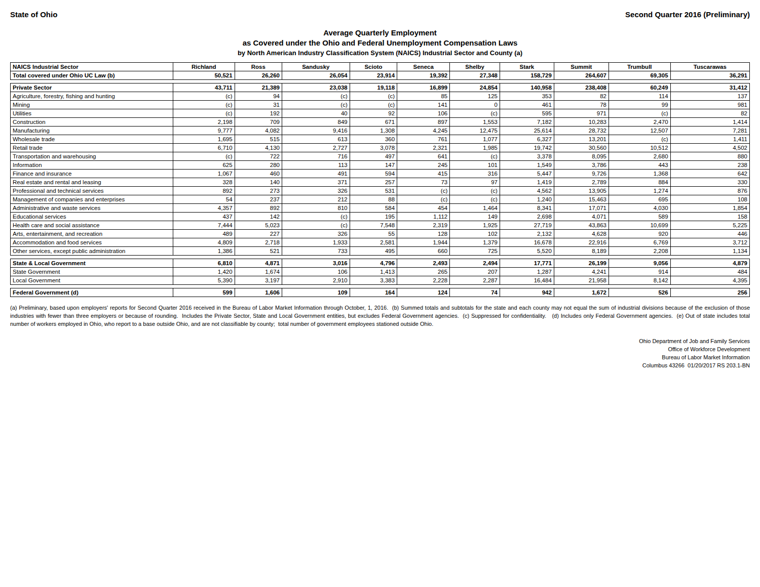State of Ohio Second Quarter 2016 (Preliminary)
Average Quarterly Employment
as Covered under the Ohio and Federal Unemployment Compensation Laws
by North American Industry Classification System (NAICS) Industrial Sector and County (a)
| NAICS Industrial Sector | Richland | Ross | Sandusky | Scioto | Seneca | Shelby | Stark | Summit | Trumbull | Tuscarawas |
| --- | --- | --- | --- | --- | --- | --- | --- | --- | --- | --- |
| Total covered under Ohio UC Law (b) | 50,521 | 26,260 | 26,054 | 23,914 | 19,392 | 27,348 | 158,729 | 264,607 | 69,305 | 36,291 |
| Private Sector | 43,711 | 21,389 | 23,038 | 19,118 | 16,899 | 24,854 | 140,958 | 238,408 | 60,249 | 31,412 |
| Agriculture, forestry, fishing and hunting | (c) | 94 | (c) | (c) | 85 | 125 | 353 | 82 | 114 | 137 |
| Mining | (c) | 31 | (c) | (c) | 141 | 0 | 461 | 78 | 99 | 981 |
| Utilities | (c) | 192 | 40 | 92 | 106 | (c) | 595 | 971 | (c) | 82 |
| Construction | 2,198 | 709 | 849 | 671 | 897 | 1,553 | 7,182 | 10,283 | 2,470 | 1,414 |
| Manufacturing | 9,777 | 4,082 | 9,416 | 1,308 | 4,245 | 12,475 | 25,614 | 28,732 | 12,507 | 7,281 |
| Wholesale trade | 1,695 | 515 | 613 | 360 | 761 | 1,077 | 6,327 | 13,201 | (c) | 1,411 |
| Retail trade | 6,710 | 4,130 | 2,727 | 3,078 | 2,321 | 1,985 | 19,742 | 30,560 | 10,512 | 4,502 |
| Transportation and warehousing | (c) | 722 | 716 | 497 | 641 | (c) | 3,378 | 8,095 | 2,680 | 880 |
| Information | 625 | 280 | 113 | 147 | 245 | 101 | 1,549 | 3,786 | 443 | 238 |
| Finance and insurance | 1,067 | 460 | 491 | 594 | 415 | 316 | 5,447 | 9,726 | 1,368 | 642 |
| Real estate and rental and leasing | 328 | 140 | 371 | 257 | 73 | 97 | 1,419 | 2,789 | 884 | 330 |
| Professional and technical services | 892 | 273 | 326 | 531 | (c) | (c) | 4,562 | 13,905 | 1,274 | 876 |
| Management of companies and enterprises | 54 | 237 | 212 | 88 | (c) | (c) | 1,240 | 15,463 | 695 | 108 |
| Administrative and waste services | 4,357 | 892 | 810 | 584 | 454 | 1,464 | 8,341 | 17,071 | 4,030 | 1,854 |
| Educational services | 437 | 142 | (c) | 195 | 1,112 | 149 | 2,698 | 4,071 | 589 | 158 |
| Health care and social assistance | 7,444 | 5,023 | (c) | 7,548 | 2,319 | 1,925 | 27,719 | 43,863 | 10,699 | 5,225 |
| Arts, entertainment, and recreation | 489 | 227 | 326 | 55 | 128 | 102 | 2,132 | 4,628 | 920 | 446 |
| Accommodation and food services | 4,809 | 2,718 | 1,933 | 2,581 | 1,944 | 1,379 | 16,678 | 22,916 | 6,769 | 3,712 |
| Other services, except public administration | 1,386 | 521 | 733 | 495 | 660 | 725 | 5,520 | 8,189 | 2,208 | 1,134 |
| State & Local Government | 6,810 | 4,871 | 3,016 | 4,796 | 2,493 | 2,494 | 17,771 | 26,199 | 9,056 | 4,879 |
| State Government | 1,420 | 1,674 | 106 | 1,413 | 265 | 207 | 1,287 | 4,241 | 914 | 484 |
| Local Government | 5,390 | 3,197 | 2,910 | 3,383 | 2,228 | 2,287 | 16,484 | 21,958 | 8,142 | 4,395 |
| Federal Government (d) | 599 | 1,606 | 109 | 164 | 124 | 74 | 942 | 1,672 | 526 | 256 |
(a) Preliminary, based upon employers' reports for Second Quarter 2016 received in the Bureau of Labor Market Information through October, 1, 2016. (b) Summed totals and subtotals for the state and each county may not equal the sum of industrial divisions because of the exclusion of those industries with fewer than three employers or because of rounding. Includes the Private Sector, State and Local Government entities, but excludes Federal Government agencies. (c) Suppressed for confidentiality. (d) Includes only Federal Government agencies. (e) Out of state includes total number of workers employed in Ohio, who report to a base outside Ohio, and are not classifiable by county; total number of government employees stationed outside Ohio.
Ohio Department of Job and Family Services
Office of Workforce Development
Bureau of Labor Market Information
Columbus 43266 01/20/2017 RS 203.1-BN